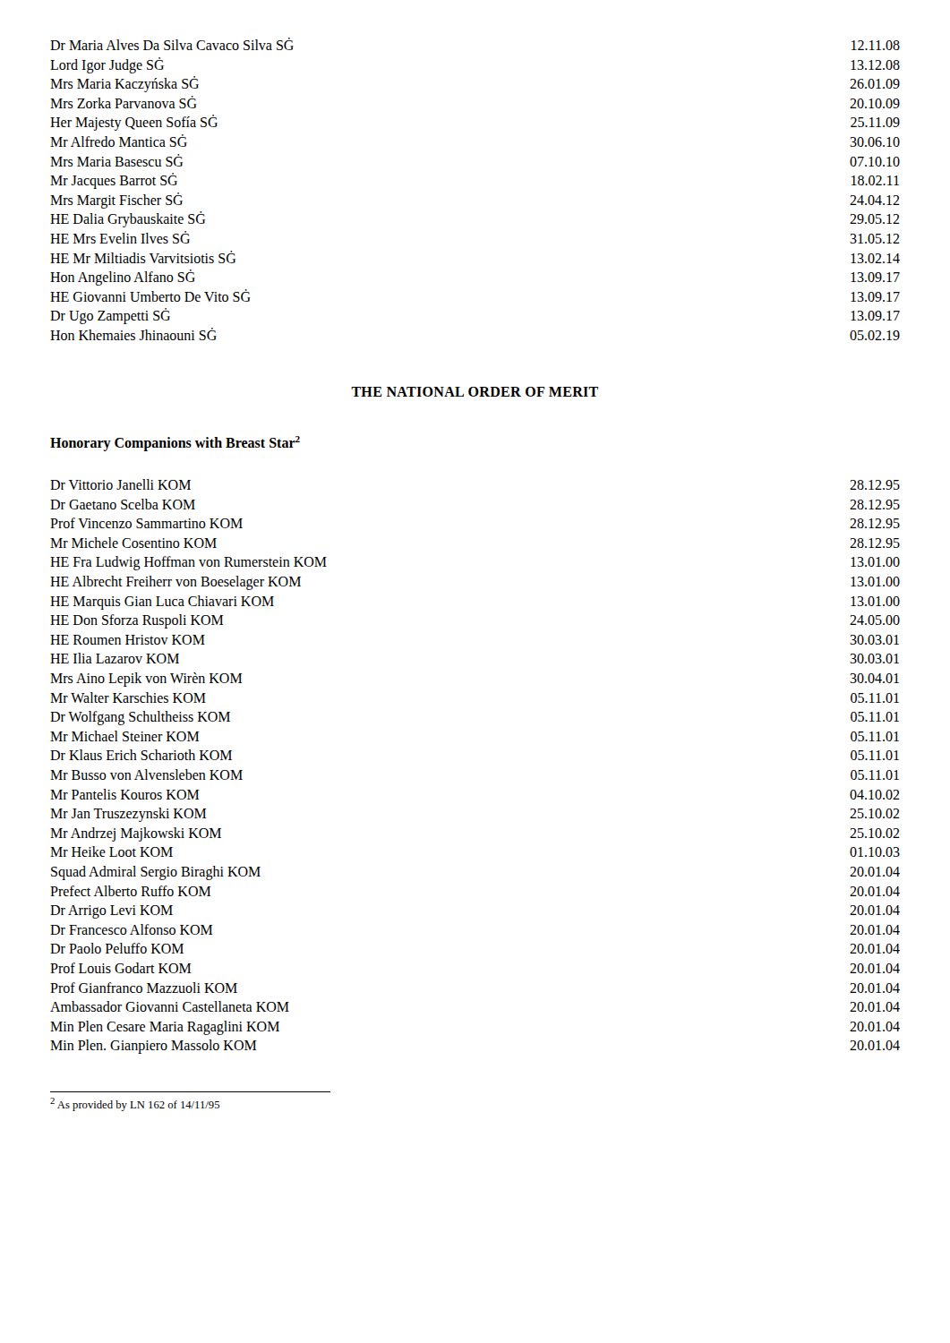Dr Maria Alves Da Silva Cavaco Silva SĠ 12.11.08
Lord Igor Judge SĠ 13.12.08
Mrs Maria Kaczyńska SĠ 26.01.09
Mrs Zorka Parvanova SĠ 20.10.09
Her Majesty Queen Sofía SĠ 25.11.09
Mr Alfredo Mantica SĠ 30.06.10
Mrs Maria Basescu SĠ 07.10.10
Mr Jacques Barrot SĠ 18.02.11
Mrs Margit Fischer SĠ 24.04.12
HE Dalia Grybauskaite SĠ 29.05.12
HE Mrs Evelin Ilves SĠ 31.05.12
HE Mr Miltiadis Varvitsiotis SĠ 13.02.14
Hon Angelino Alfano SĠ 13.09.17
HE Giovanni Umberto De Vito SĠ 13.09.17
Dr Ugo Zampetti SĠ 13.09.17
Hon Khemaies Jhinaouni SĠ 05.02.19
The National Order of Merit
Honorary Companions with Breast Star2
Dr Vittorio Janelli KOM 28.12.95
Dr Gaetano Scelba KOM 28.12.95
Prof Vincenzo Sammartino KOM 28.12.95
Mr Michele Cosentino KOM 28.12.95
HE Fra Ludwig Hoffman von Rumerstein KOM 13.01.00
HE Albrecht Freiherr von Boeselager KOM 13.01.00
HE Marquis Gian Luca Chiavari KOM 13.01.00
HE Don Sforza Ruspoli KOM 24.05.00
HE Roumen Hristov KOM 30.03.01
HE Ilia Lazarov KOM 30.03.01
Mrs Aino Lepik von Wirèn KOM 30.04.01
Mr Walter Karschies KOM 05.11.01
Dr Wolfgang Schultheiss KOM 05.11.01
Mr Michael Steiner KOM 05.11.01
Dr Klaus Erich Scharioth KOM 05.11.01
Mr Busso von Alvensleben KOM 05.11.01
Mr Pantelis Kouros KOM 04.10.02
Mr Jan Truszezynski KOM 25.10.02
Mr Andrzej Majkowski KOM 25.10.02
Mr Heike Loot KOM 01.10.03
Squad Admiral Sergio Biraghi KOM 20.01.04
Prefect Alberto Ruffo KOM 20.01.04
Dr Arrigo Levi KOM 20.01.04
Dr Francesco Alfonso KOM 20.01.04
Dr Paolo Peluffo KOM 20.01.04
Prof Louis Godart KOM 20.01.04
Prof Gianfranco Mazzuoli KOM 20.01.04
Ambassador Giovanni Castellaneta KOM 20.01.04
Min Plen Cesare Maria Ragaglini KOM 20.01.04
Min Plen. Gianpiero Massolo KOM 20.01.04
2 As provided by LN 162 of 14/11/95